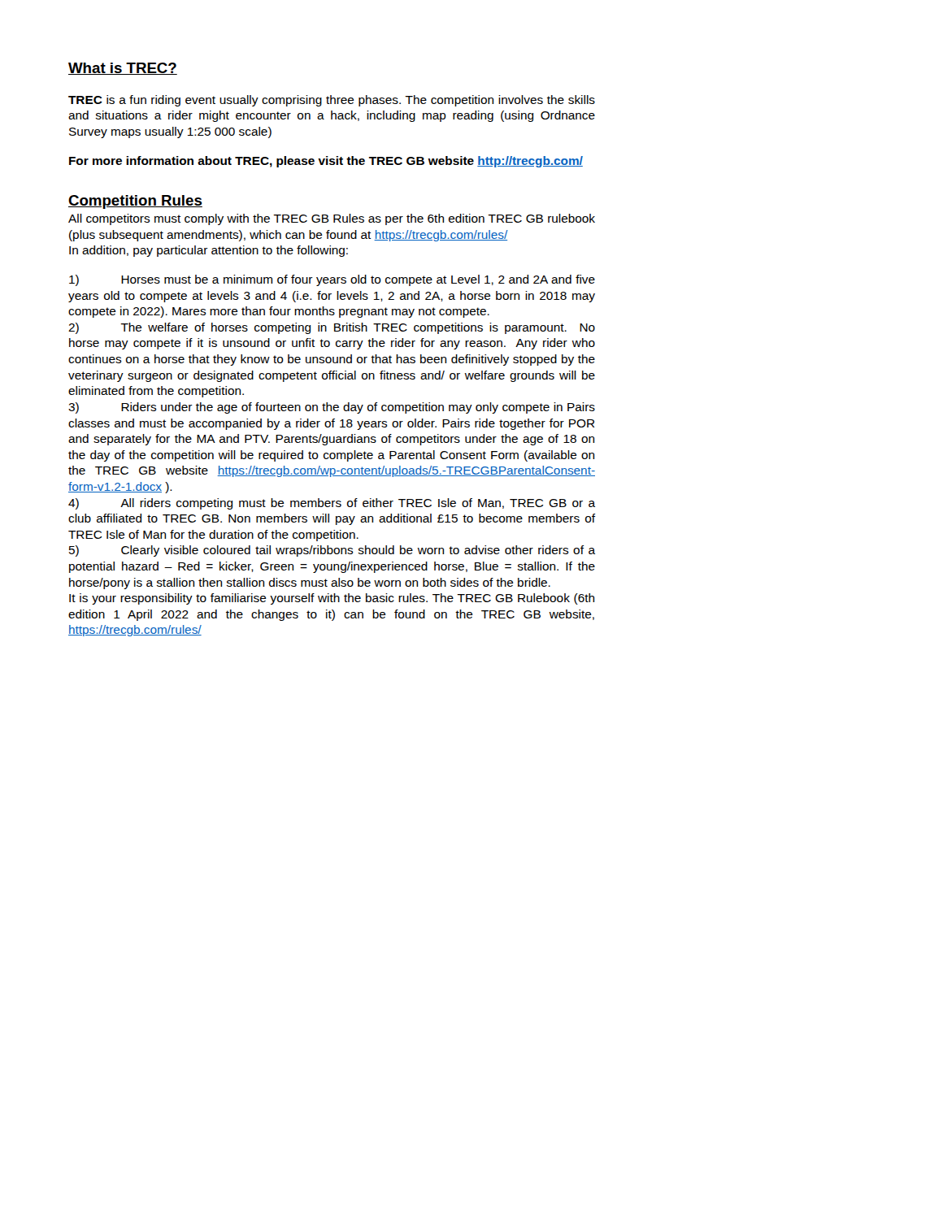What is TREC?
TREC is a fun riding event usually comprising three phases. The competition involves the skills and situations a rider might encounter on a hack, including map reading (using Ordnance Survey maps usually 1:25 000 scale)
For more information about TREC, please visit the TREC GB website http://trecgb.com/
Competition Rules
All competitors must comply with the TREC GB Rules as per the 6th edition TREC GB rulebook (plus subsequent amendments), which can be found at https://trecgb.com/rules/
In addition, pay particular attention to the following:
1) Horses must be a minimum of four years old to compete at Level 1, 2 and 2A and five years old to compete at levels 3 and 4 (i.e. for levels 1, 2 and 2A, a horse born in 2018 may compete in 2022). Mares more than four months pregnant may not compete.
2) The welfare of horses competing in British TREC competitions is paramount. No horse may compete if it is unsound or unfit to carry the rider for any reason. Any rider who continues on a horse that they know to be unsound or that has been definitively stopped by the veterinary surgeon or designated competent official on fitness and/ or welfare grounds will be eliminated from the competition.
3) Riders under the age of fourteen on the day of competition may only compete in Pairs classes and must be accompanied by a rider of 18 years or older. Pairs ride together for POR and separately for the MA and PTV. Parents/guardians of competitors under the age of 18 on the day of the competition will be required to complete a Parental Consent Form (available on the TREC GB website https://trecgb.com/wp-content/uploads/5.-TRECGBParentalConsent-form-v1.2-1.docx ).
4) All riders competing must be members of either TREC Isle of Man, TREC GB or a club affiliated to TREC GB. Non members will pay an additional £15 to become members of TREC Isle of Man for the duration of the competition.
5) Clearly visible coloured tail wraps/ribbons should be worn to advise other riders of a potential hazard – Red = kicker, Green = young/inexperienced horse, Blue = stallion. If the horse/pony is a stallion then stallion discs must also be worn on both sides of the bridle.
It is your responsibility to familiarise yourself with the basic rules. The TREC GB Rulebook (6th edition 1 April 2022 and the changes to it) can be found on the TREC GB website, https://trecgb.com/rules/